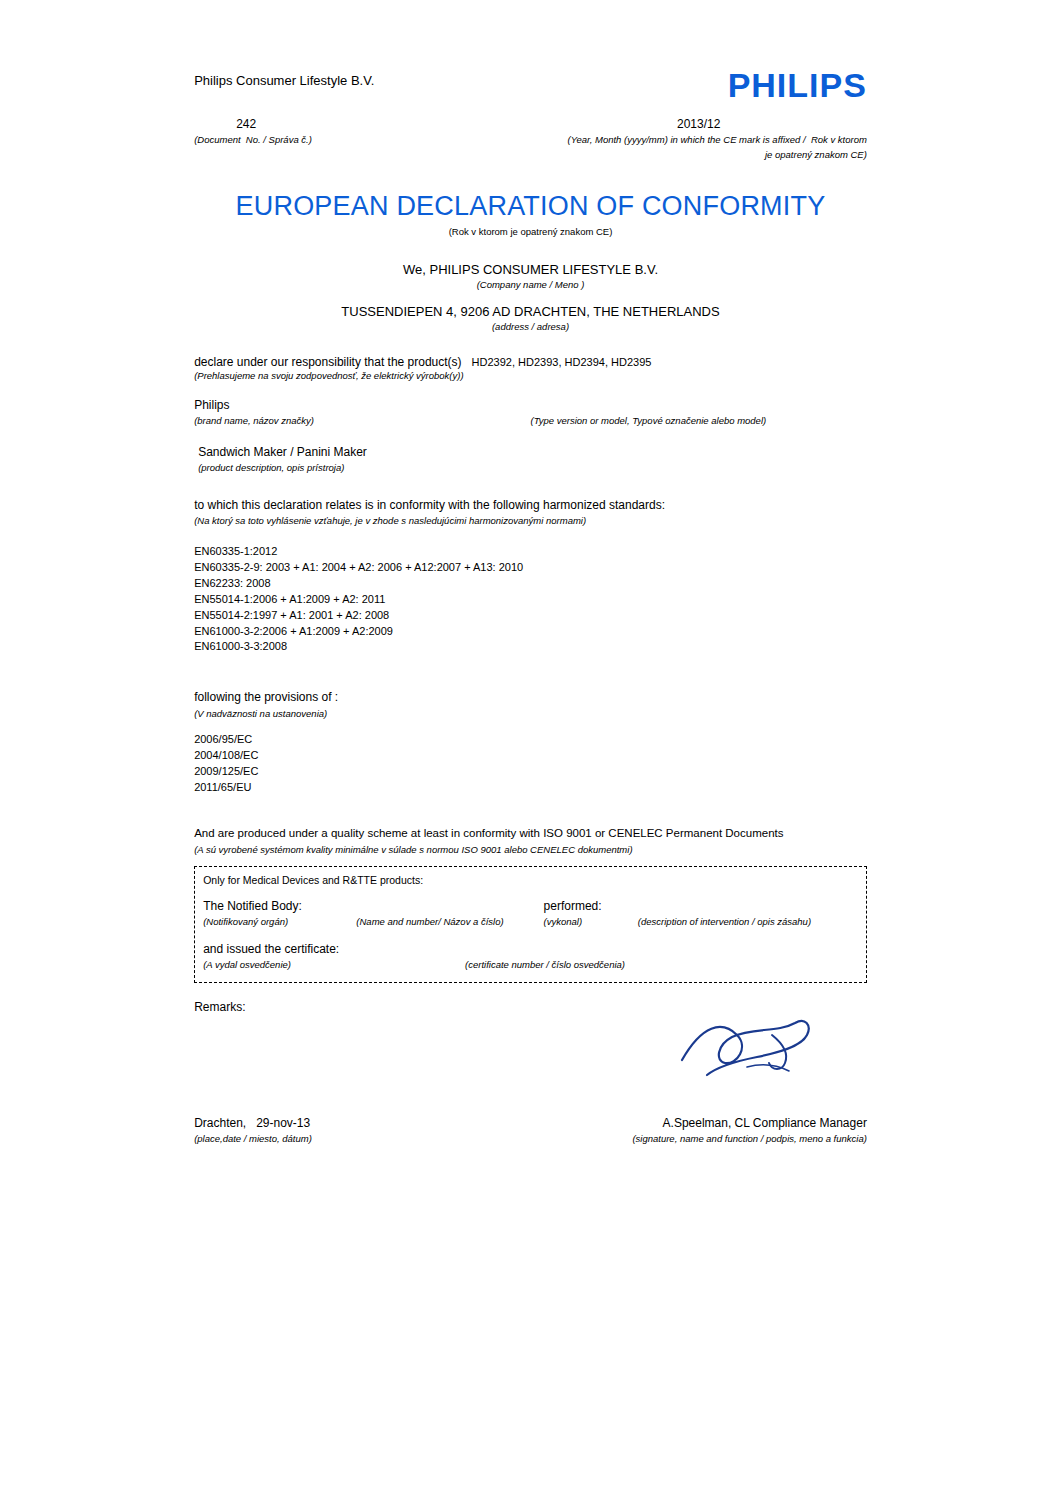Philips Consumer Lifestyle B.V.
PHILIPS
242
(Document No. / Správa č.)
2013/12
(Year, Month (yyyy/mm) in which the CE mark is affixed / Rok v ktorom
je opatrený znakom CE)
EUROPEAN DECLARATION OF CONFORMITY
(Rok v ktorom je opatrený znakom CE)
We, PHILIPS CONSUMER LIFESTYLE B.V.
(Company name / Meno )
TUSSENDIEPEN 4, 9206 AD DRACHTEN, THE NETHERLANDS
(address / adresa)
declare under our responsibility that the product(s)
HD2392, HD2393, HD2394, HD2395
(Prehlasujeme na svoju zodpovednosť, že elektrický výrobok(y))
Philips
(brand name, názov značky)
(Type version or model, Typové označenie alebo model)
Sandwich Maker / Panini Maker
(product description, opis prístroja)
to which this declaration relates is in conformity with the following harmonized standards:
(Na ktorý sa toto vyhlásenie vzťahuje, je v zhode s nasledujúcimi harmonizovanými normami)
EN60335-1:2012
EN60335-2-9: 2003 + A1: 2004 + A2: 2006 + A12:2007 + A13: 2010
EN62233: 2008
EN55014-1:2006 + A1:2009 + A2: 2011
EN55014-2:1997 + A1: 2001 + A2: 2008
EN61000-3-2:2006 + A1:2009 + A2:2009
EN61000-3-3:2008
following the provisions of :
(V nadväznosti na ustanovenia)
2006/95/EC
2004/108/EC
2009/125/EC
2011/65/EU
And are produced under a quality scheme at least in conformity with ISO 9001 or CENELEC Permanent Documents
(A sú vyrobené systémom kvality minimálne v súlade s normou ISO 9001 alebo CENELEC dokumentmi)
Only for Medical Devices and R&TTE products:
The Notified Body:
(Notifikovaný orgán)
(Name and number/ Názov a číslo)
performed:
(vykonal)
(description of intervention / opis zásahu)
and issued the certificate:
(A vydal osvedčenie)
(certificate number / číslo osvedčenia)
Remarks:
Drachten, 29-nov-13
(place,date / miesto, dátum)
A.Speelman, CL Compliance Manager
(signature, name and function / podpis, meno a funkcia)